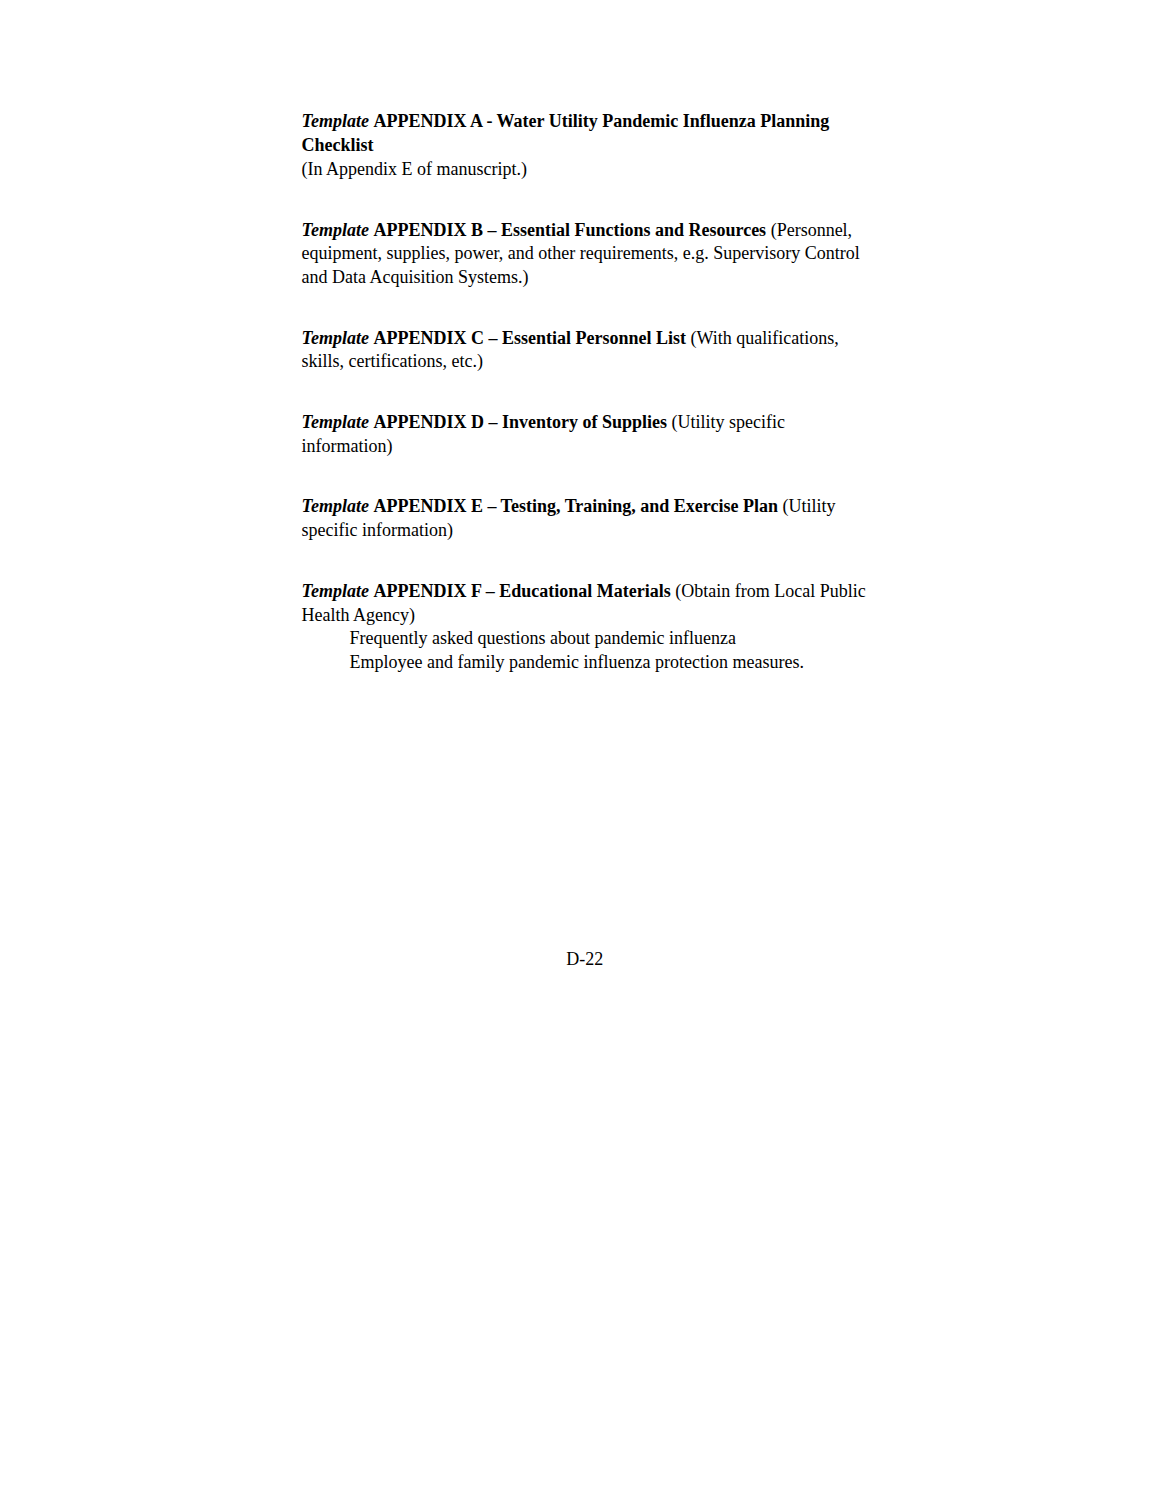Template APPENDIX A - Water Utility Pandemic Influenza Planning Checklist
(In Appendix E of manuscript.)
Template APPENDIX B – Essential Functions and Resources (Personnel, equipment, supplies, power, and other requirements, e.g. Supervisory Control and Data Acquisition Systems.)
Template APPENDIX C – Essential Personnel List (With qualifications, skills, certifications, etc.)
Template APPENDIX D – Inventory of Supplies (Utility specific information)
Template APPENDIX E – Testing, Training, and Exercise Plan (Utility specific information)
Template APPENDIX F – Educational Materials (Obtain from Local Public Health Agency)
Frequently asked questions about pandemic influenza
Employee and family pandemic influenza protection measures.
D-22